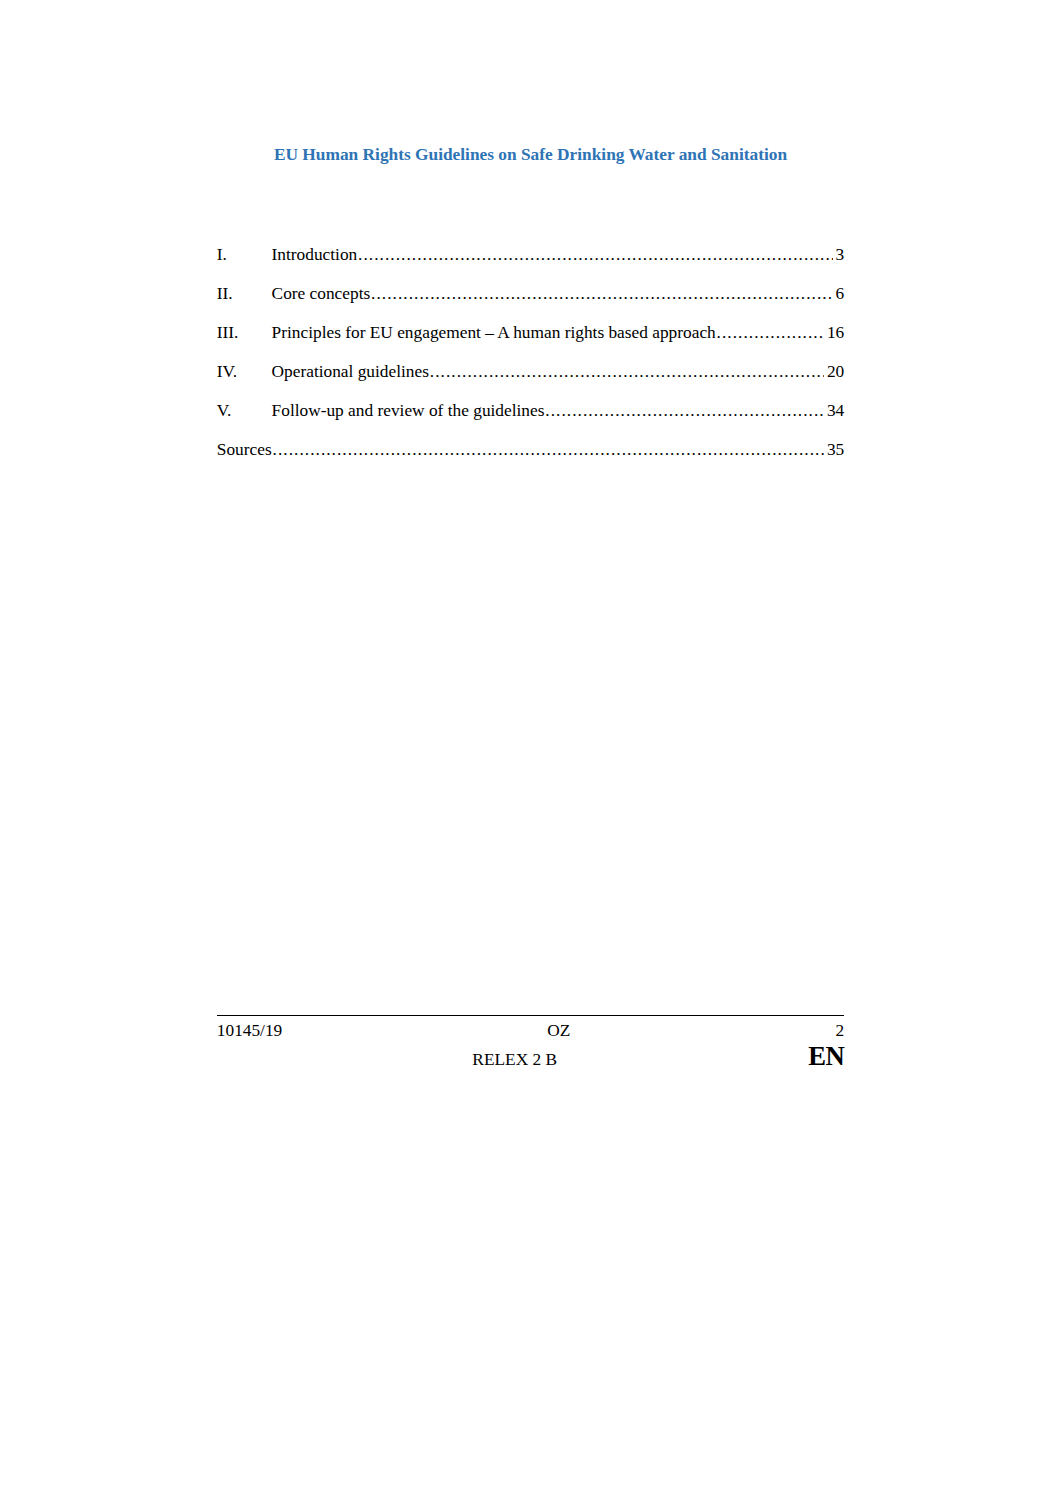EU Human Rights Guidelines on Safe Drinking Water and Sanitation
I. Introduction .......................................................................................................................................................................................................................................................... 3
II. Core concepts .......................................................................................................................................................................................................................................................... 6
III. Principles for EU engagement – A human rights based approach .......................................................................................................................................................................................................................................................... 16
IV. Operational guidelines .......................................................................................................................................................................................................................................................... 20
V. Follow-up and review of the guidelines .......................................................................................................................................................................................................................................................... 34
Sources .......................................................................................................................................................................................................................................................... 35
10145/19 OZ 2
RELEX 2 B EN